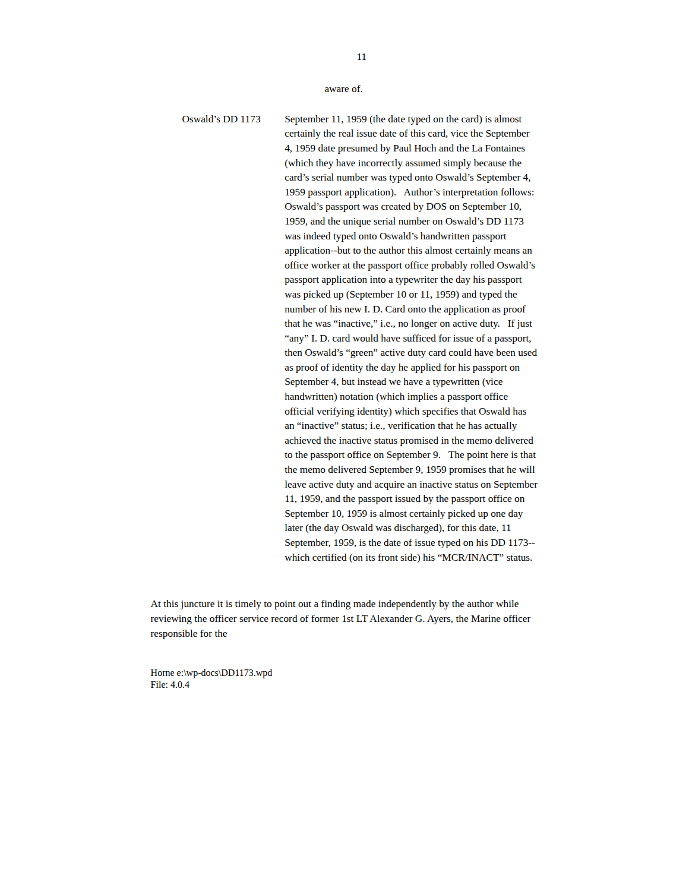11
aware of.
Oswald’s DD 1173
September 11, 1959 (the date typed on the card) is almost certainly the real issue date of this card, vice the September 4, 1959 date presumed by Paul Hoch and the La Fontaines (which they have incorrectly assumed simply because the card’s serial number was typed onto Oswald’s September 4, 1959 passport application). Author’s interpretation follows: Oswald’s passport was created by DOS on September 10, 1959, and the unique serial number on Oswald’s DD 1173 was indeed typed onto Oswald’s handwritten passport application--but to the author this almost certainly means an office worker at the passport office probably rolled Oswald’s passport application into a typewriter the day his passport was picked up (September 10 or 11, 1959) and typed the number of his new I. D. Card onto the application as proof that he was “inactive,” i.e., no longer on active duty. If just “any” I. D. card would have sufficed for issue of a passport, then Oswald’s “green” active duty card could have been used as proof of identity the day he applied for his passport on September 4, but instead we have a typewritten (vice handwritten) notation (which implies a passport office official verifying identity) which specifies that Oswald has an “inactive” status; i.e., verification that he has actually achieved the inactive status promised in the memo delivered to the passport office on September 9. The point here is that the memo delivered September 9, 1959 promises that he will leave active duty and acquire an inactive status on September 11, 1959, and the passport issued by the passport office on September 10, 1959 is almost certainly picked up one day later (the day Oswald was discharged), for this date, 11 September, 1959, is the date of issue typed on his DD 1173--which certified (on its front side) his “MCR/INACT” status.
At this juncture it is timely to point out a finding made independently by the author while reviewing the officer service record of former 1st LT Alexander G. Ayers, the Marine officer responsible for the
Horne e:\wp-docs\DD1173.wpd
File: 4.0.4